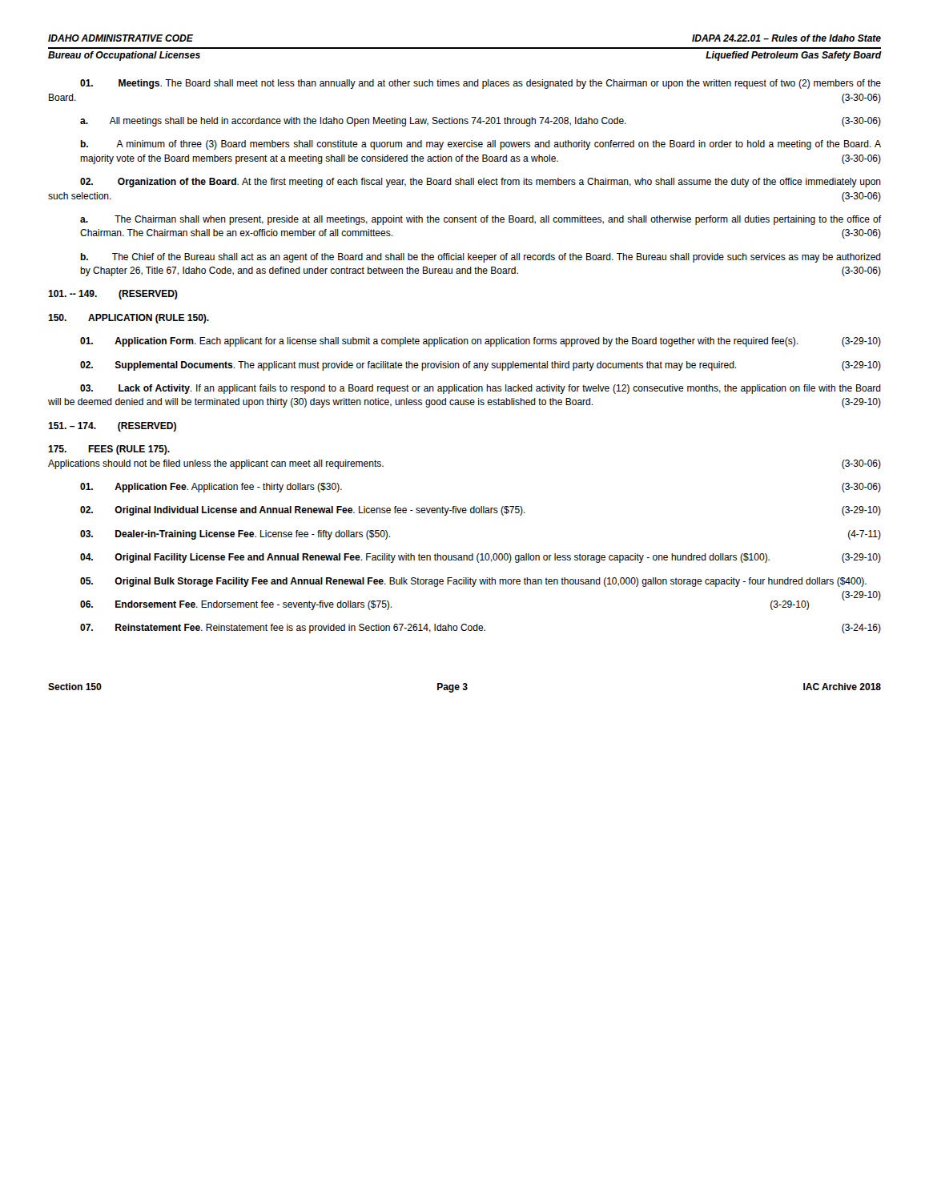IDAHO ADMINISTRATIVE CODE
IDAPA 24.22.01 – Rules of the Idaho State
Bureau of Occupational Licenses
Liquefied Petroleum Gas Safety Board
01. Meetings. The Board shall meet not less than annually and at other such times and places as designated by the Chairman or upon the written request of two (2) members of the Board.(3-30-06)
a. All meetings shall be held in accordance with the Idaho Open Meeting Law, Sections 74-201 through 74-208, Idaho Code.(3-30-06)
b. A minimum of three (3) Board members shall constitute a quorum and may exercise all powers and authority conferred on the Board in order to hold a meeting of the Board. A majority vote of the Board members present at a meeting shall be considered the action of the Board as a whole.(3-30-06)
02. Organization of the Board. At the first meeting of each fiscal year, the Board shall elect from its members a Chairman, who shall assume the duty of the office immediately upon such selection.(3-30-06)
a. The Chairman shall when present, preside at all meetings, appoint with the consent of the Board, all committees, and shall otherwise perform all duties pertaining to the office of Chairman. The Chairman shall be an ex-officio member of all committees.(3-30-06)
b. The Chief of the Bureau shall act as an agent of the Board and shall be the official keeper of all records of the Board. The Bureau shall provide such services as may be authorized by Chapter 26, Title 67, Idaho Code, and as defined under contract between the Bureau and the Board.(3-30-06)
101. -- 149. (RESERVED)
150. APPLICATION (RULE 150).
01. Application Form. Each applicant for a license shall submit a complete application on application forms approved by the Board together with the required fee(s).(3-29-10)
02. Supplemental Documents. The applicant must provide or facilitate the provision of any supplemental third party documents that may be required.(3-29-10)
03. Lack of Activity. If an applicant fails to respond to a Board request or an application has lacked activity for twelve (12) consecutive months, the application on file with the Board will be deemed denied and will be terminated upon thirty (30) days written notice, unless good cause is established to the Board.(3-29-10)
151. – 174. (RESERVED)
175. FEES (RULE 175).
Applications should not be filed unless the applicant can meet all requirements.(3-30-06)
01. Application Fee. Application fee - thirty dollars ($30).(3-30-06)
02. Original Individual License and Annual Renewal Fee. License fee - seventy-five dollars ($75).(3-29-10)
03. Dealer-in-Training License Fee. License fee - fifty dollars ($50).(4-7-11)
04. Original Facility License Fee and Annual Renewal Fee. Facility with ten thousand (10,000) gallon or less storage capacity - one hundred dollars ($100).(3-29-10)
05. Original Bulk Storage Facility Fee and Annual Renewal Fee. Bulk Storage Facility with more than ten thousand (10,000) gallon storage capacity - four hundred dollars ($400).(3-29-10)
06. Endorsement Fee. Endorsement fee - seventy-five dollars ($75).(3-29-10)
07. Reinstatement Fee. Reinstatement fee is as provided in Section 67-2614, Idaho Code.(3-24-16)
Section 150
Page 3
IAC Archive 2018